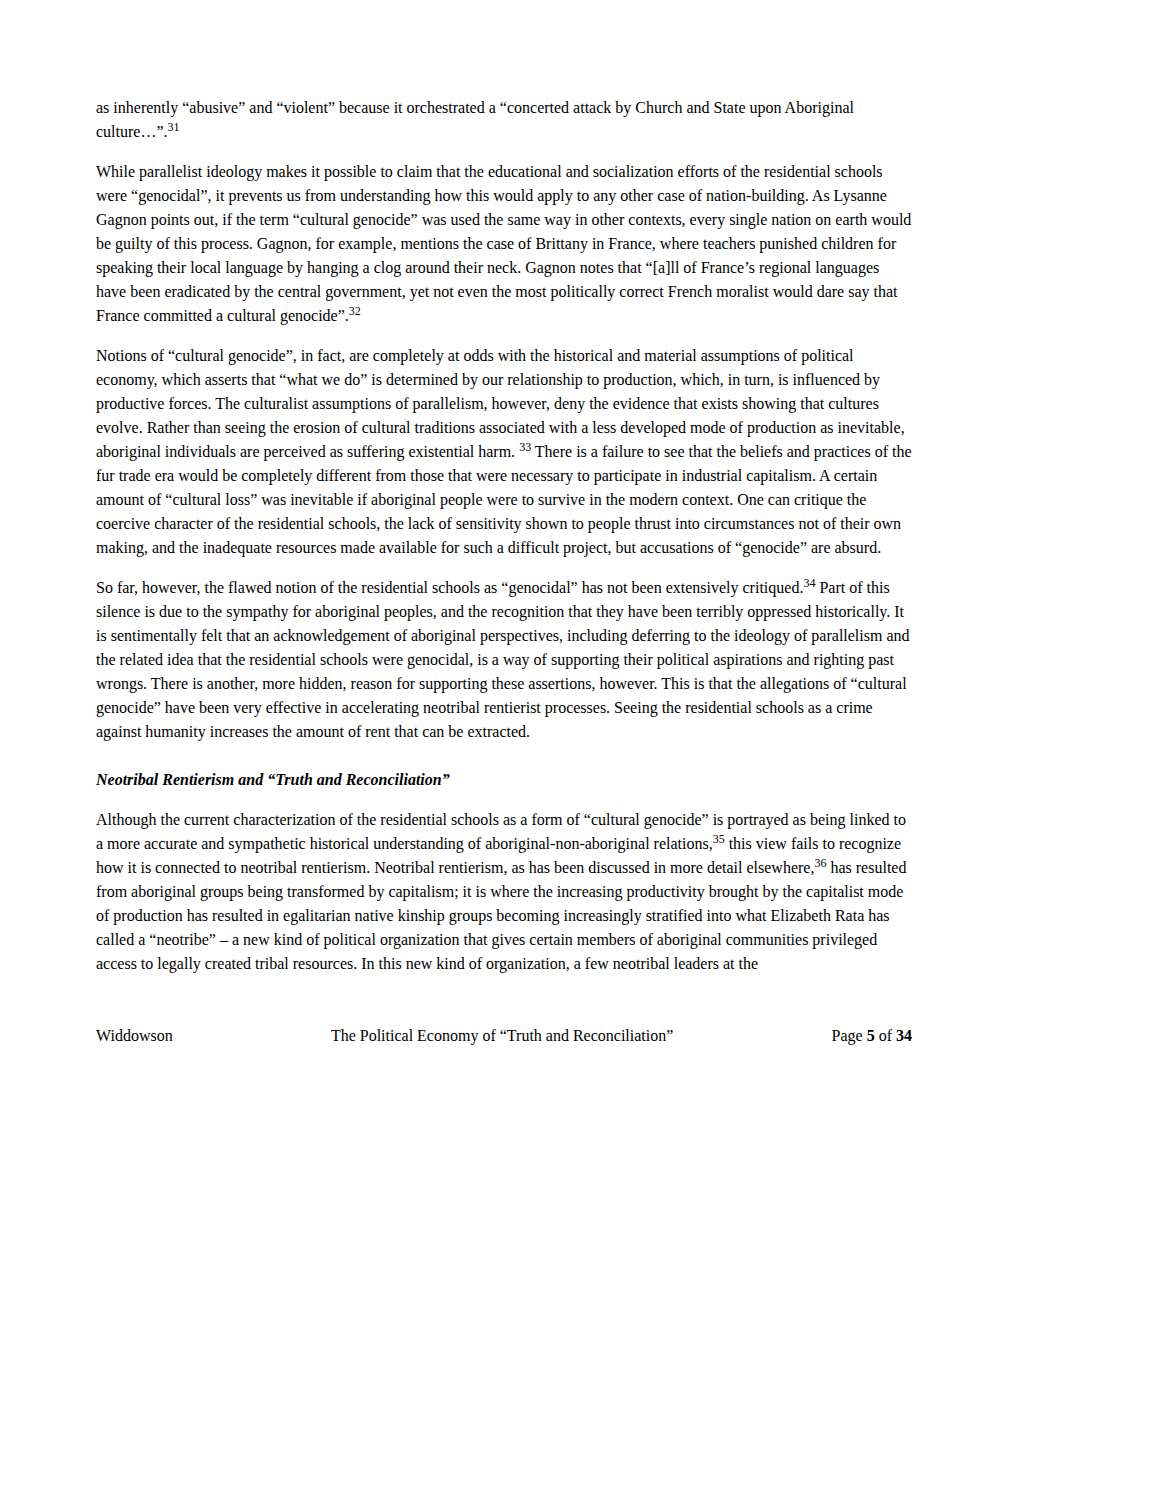as inherently “abusive” and “violent” because it orchestrated a “concerted attack by Church and State upon Aboriginal culture…”.31
While parallelist ideology makes it possible to claim that the educational and socialization efforts of the residential schools were “genocidal”, it prevents us from understanding how this would apply to any other case of nation-building. As Lysanne Gagnon points out, if the term “cultural genocide” was used the same way in other contexts, every single nation on earth would be guilty of this process. Gagnon, for example, mentions the case of Brittany in France, where teachers punished children for speaking their local language by hanging a clog around their neck. Gagnon notes that “[a]ll of France’s regional languages have been eradicated by the central government, yet not even the most politically correct French moralist would dare say that France committed a cultural genocide”.32
Notions of “cultural genocide”, in fact, are completely at odds with the historical and material assumptions of political economy, which asserts that “what we do” is determined by our relationship to production, which, in turn, is influenced by productive forces. The culturalist assumptions of parallelism, however, deny the evidence that exists showing that cultures evolve. Rather than seeing the erosion of cultural traditions associated with a less developed mode of production as inevitable, aboriginal individuals are perceived as suffering existential harm. 33 There is a failure to see that the beliefs and practices of the fur trade era would be completely different from those that were necessary to participate in industrial capitalism. A certain amount of “cultural loss” was inevitable if aboriginal people were to survive in the modern context. One can critique the coercive character of the residential schools, the lack of sensitivity shown to people thrust into circumstances not of their own making, and the inadequate resources made available for such a difficult project, but accusations of “genocide” are absurd.
So far, however, the flawed notion of the residential schools as “genocidal” has not been extensively critiqued.34 Part of this silence is due to the sympathy for aboriginal peoples, and the recognition that they have been terribly oppressed historically. It is sentimentally felt that an acknowledgement of aboriginal perspectives, including deferring to the ideology of parallelism and the related idea that the residential schools were genocidal, is a way of supporting their political aspirations and righting past wrongs. There is another, more hidden, reason for supporting these assertions, however. This is that the allegations of “cultural genocide” have been very effective in accelerating neotribal rentierist processes. Seeing the residential schools as a crime against humanity increases the amount of rent that can be extracted.
Neotribal Rentierism and “Truth and Reconciliation”
Although the current characterization of the residential schools as a form of “cultural genocide” is portrayed as being linked to a more accurate and sympathetic historical understanding of aboriginal-non-aboriginal relations,35 this view fails to recognize how it is connected to neotribal rentierism. Neotribal rentierism, as has been discussed in more detail elsewhere,36 has resulted from aboriginal groups being transformed by capitalism; it is where the increasing productivity brought by the capitalist mode of production has resulted in egalitarian native kinship groups becoming increasingly stratified into what Elizabeth Rata has called a “neotribe” – a new kind of political organization that gives certain members of aboriginal communities privileged access to legally created tribal resources. In this new kind of organization, a few neotribal leaders at the
Widdowson The Political Economy of “Truth and Reconciliation” Page 5 of 34